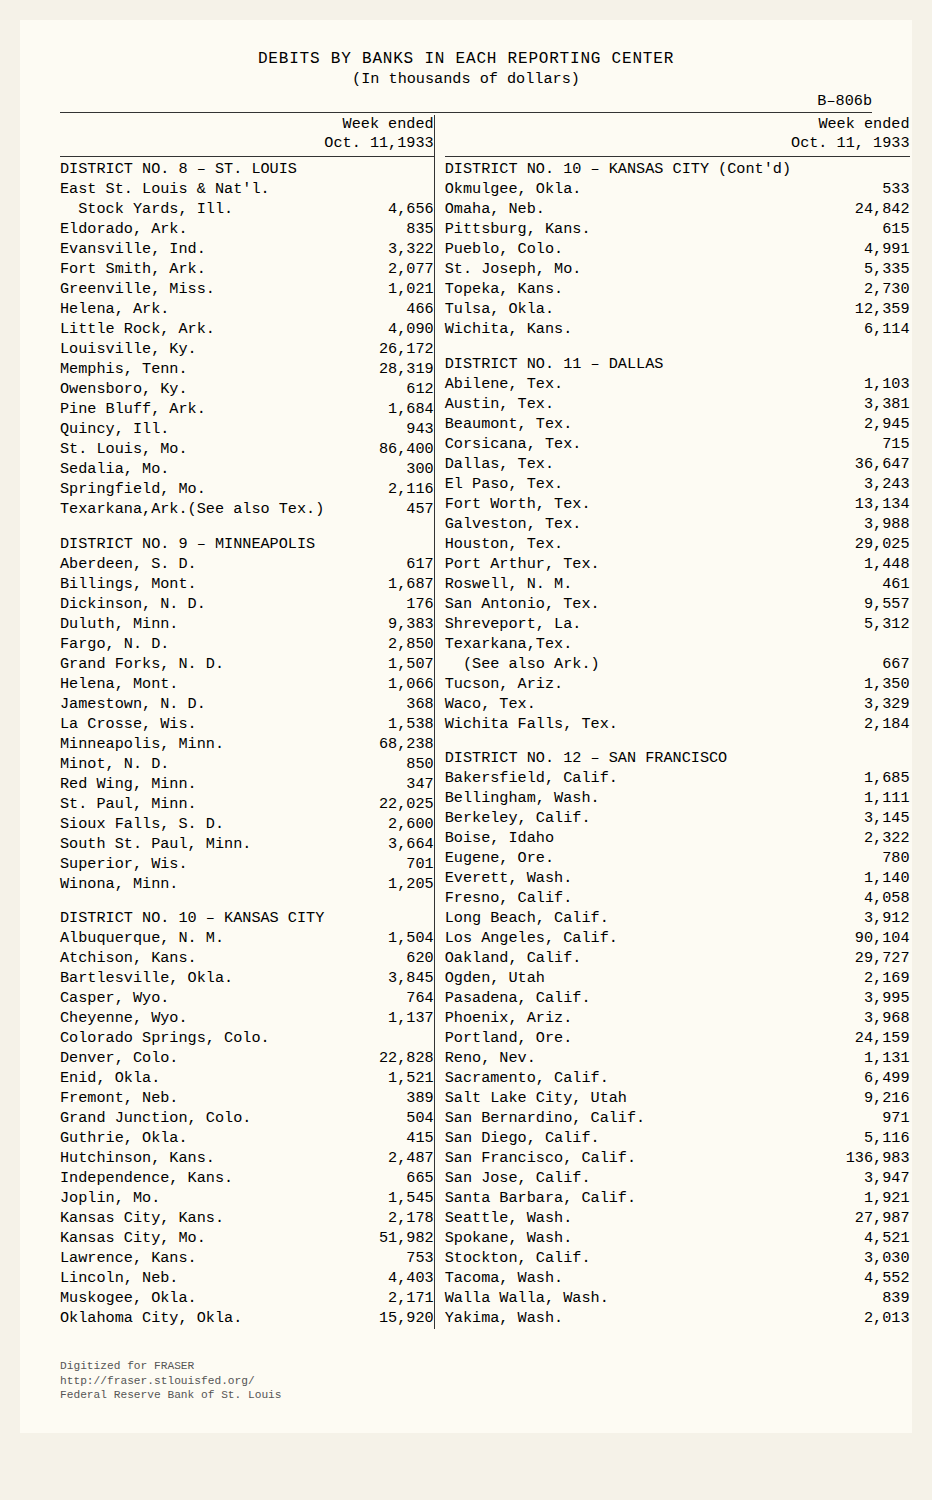DEBITS BY BANKS IN EACH REPORTING CENTER
(In thousands of dollars)
B–806b
| / / Week ended Oct. 11,1933 / / DISTRICT NO. 8 – ST. LOUIS / / / East St. Louis & Nat'l. / / / Stock Yards, Ill. / 4,656 / / Eldorado, Ark. / 835 / / Evansville, Ind. / 3,322 / / Fort Smith, Ark. / 2,077 / / Greenville, Miss. / 1,021 / / Helena, Ark. / 466 / / Little Rock, Ark. / 4,090 / / Louisville, Ky. / 26,172 / / Memphis, Tenn. / 28,319 / / Owensboro, Ky. / 612 / / Pine Bluff, Ark. / 1,684 / / Quincy, Ill. / 943 / / St. Louis, Mo. / 86,400 / / Sedalia, Mo. / 300 / / Springfield, Mo. / 2,116 / / Texarkana,Ark.(See also Tex.) / 457 / / DISTRICT NO. 9 – MINNEAPOLIS / / / Aberdeen, S. D. / 617 / / Billings, Mont. / 1,687 / / Dickinson, N. D. / 176 / / Duluth, Minn. / 9,383 / / Fargo, N. D. / 2,850 / / Grand Forks, N. D. / 1,507 / / Helena, Mont. / 1,066 / / Jamestown, N. D. / 368 / / La Crosse, Wis. / 1,538 / / Minneapolis, Minn. / 68,238 / / Minot, N. D. / 850 / / Red Wing, Minn. / 347 / / St. Paul, Minn. / 22,025 / / Sioux Falls, S. D. / 2,600 / / South St. Paul, Minn. / 3,664 / / Superior, Wis. / 701 / / Winona, Minn. / 1,205 / / DISTRICT NO. 10 – KANSAS CITY / / / Albuquerque, N. M. / 1,504 / / Atchison, Kans. / 620 / / Bartlesville, Okla. / 3,845 / / Casper, Wyo. / 764 / / Cheyenne, Wyo. / 1,137 / / Colorado Springs, Colo. / / / Denver, Colo. / 22,828 / / Enid, Okla. / 1,521 / / Fremont, Neb. / 389 / / Grand Junction, Colo. / 504 / / Guthrie, Okla. / 415 / / Hutchinson, Kans. / 2,487 / / Independence, Kans. / 665 / / Joplin, Mo. / 1,545 / / Kansas City, Kans. / 2,178 / / Kansas City, Mo. / 51,982 / / Lawrence, Kans. / 753 / / Lincoln, Neb. / 4,403 / / Muskogee, Okla. / 2,171 / / Oklahoma City, Okla. / 15,920 / | / / Week ended Oct. 11, 1933 / / DISTRICT NO. 10 – KANSAS CITY (Cont'd) / / / Okmulgee, Okla. / 533 / / Omaha, Neb. / 24,842 / / Pittsburg, Kans. / 615 / / Pueblo, Colo. / 4,991 / / St. Joseph, Mo. / 5,335 / / Topeka, Kans. / 2,730 / / Tulsa, Okla. / 12,359 / / Wichita, Kans. / 6,114 / / DISTRICT NO. 11 – DALLAS / / / Abilene, Tex. / 1,103 / / Austin, Tex. / 3,381 / / Beaumont, Tex. / 2,945 / / Corsicana, Tex. / 715 / / Dallas, Tex. / 36,647 / / El Paso, Tex. / 3,243 / / Fort Worth, Tex. / 13,134 / / Galveston, Tex. / 3,988 / / Houston, Tex. / 29,025 / / Port Arthur, Tex. / 1,448 / / Roswell, N. M. / 461 / / San Antonio, Tex. / 9,557 / / Shreveport, La. / 5,312 / / Texarkana,Tex. / / / (See also Ark.) / 667 / / Tucson, Ariz. / 1,350 / / Waco, Tex. / 3,329 / / Wichita Falls, Tex. / 2,184 / / DISTRICT NO. 12 – SAN FRANCISCO / / / Bakersfield, Calif. / 1,685 / / Bellingham, Wash. / 1,111 / / Berkeley, Calif. / 3,145 / / Boise, Idaho / 2,322 / / Eugene, Ore. / 780 / / Everett, Wash. / 1,140 / / Fresno, Calif. / 4,058 / / Long Beach, Calif. / 3,912 / / Los Angeles, Calif. / 90,104 / / Oakland, Calif. / 29,727 / / Ogden, Utah / 2,169 / / Pasadena, Calif. / 3,995 / / Phoenix, Ariz. / 3,968 / / Portland, Ore. / 24,159 / / Reno, Nev. / 1,131 / / Sacramento, Calif. / 6,499 / / Salt Lake City, Utah / 9,216 / / San Bernardino, Calif. / 971 / / San Diego, Calif. / 5,116 / / San Francisco, Calif. / 136,983 / / San Jose, Calif. / 3,947 / / Santa Barbara, Calif. / 1,921 / / Seattle, Wash. / 27,987 / / Spokane, Wash. / 4,521 / / Stockton, Calif. / 3,030 / / Tacoma, Wash. / 4,552 / / Walla Walla, Wash. / 839 / / Yakima, Wash. / 2,013 / |
Digitized for FRASER
http://fraser.stlouisfed.org/
Federal Reserve Bank of St. Louis